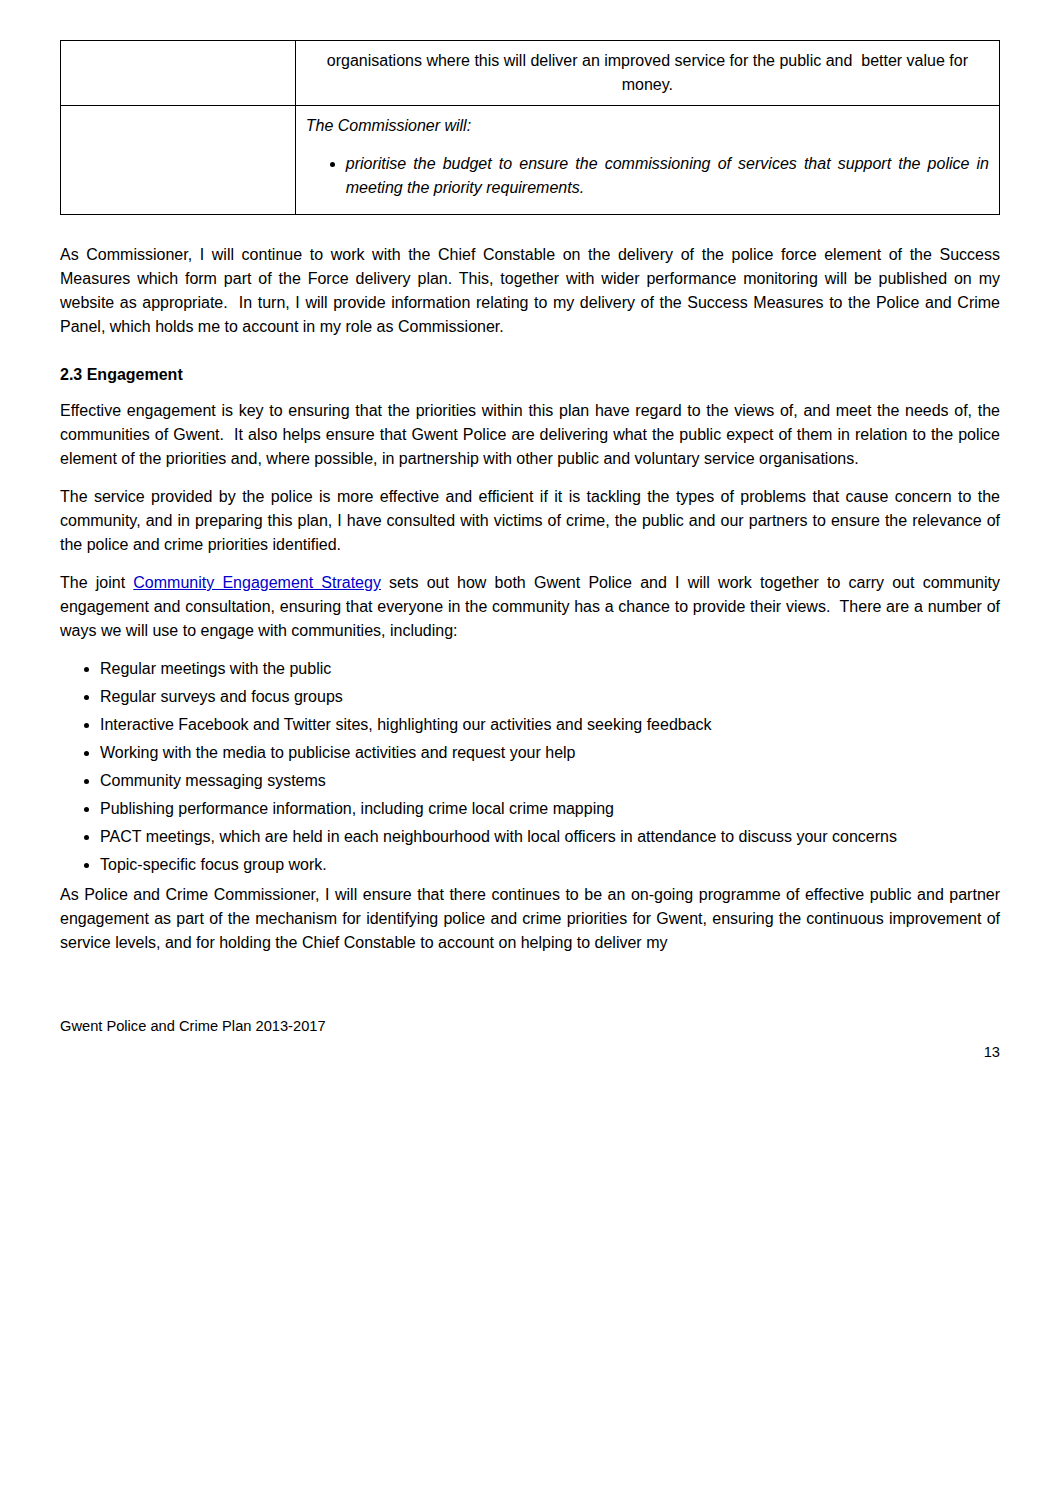| | organisations where this will deliver an improved service for the public and better value for money. |
| | The Commissioner will: prioritise the budget to ensure the commissioning of services that support the police in meeting the priority requirements. |
As Commissioner, I will continue to work with the Chief Constable on the delivery of the police force element of the Success Measures which form part of the Force delivery plan. This, together with wider performance monitoring will be published on my website as appropriate. In turn, I will provide information relating to my delivery of the Success Measures to the Police and Crime Panel, which holds me to account in my role as Commissioner.
2.3 Engagement
Effective engagement is key to ensuring that the priorities within this plan have regard to the views of, and meet the needs of, the communities of Gwent. It also helps ensure that Gwent Police are delivering what the public expect of them in relation to the police element of the priorities and, where possible, in partnership with other public and voluntary service organisations.
The service provided by the police is more effective and efficient if it is tackling the types of problems that cause concern to the community, and in preparing this plan, I have consulted with victims of crime, the public and our partners to ensure the relevance of the police and crime priorities identified.
The joint Community Engagement Strategy sets out how both Gwent Police and I will work together to carry out community engagement and consultation, ensuring that everyone in the community has a chance to provide their views. There are a number of ways we will use to engage with communities, including:
Regular meetings with the public
Regular surveys and focus groups
Interactive Facebook and Twitter sites, highlighting our activities and seeking feedback
Working with the media to publicise activities and request your help
Community messaging systems
Publishing performance information, including crime local crime mapping
PACT meetings, which are held in each neighbourhood with local officers in attendance to discuss your concerns
Topic-specific focus group work.
As Police and Crime Commissioner, I will ensure that there continues to be an on-going programme of effective public and partner engagement as part of the mechanism for identifying police and crime priorities for Gwent, ensuring the continuous improvement of service levels, and for holding the Chief Constable to account on helping to deliver my
Gwent Police and Crime Plan 2013-2017
13